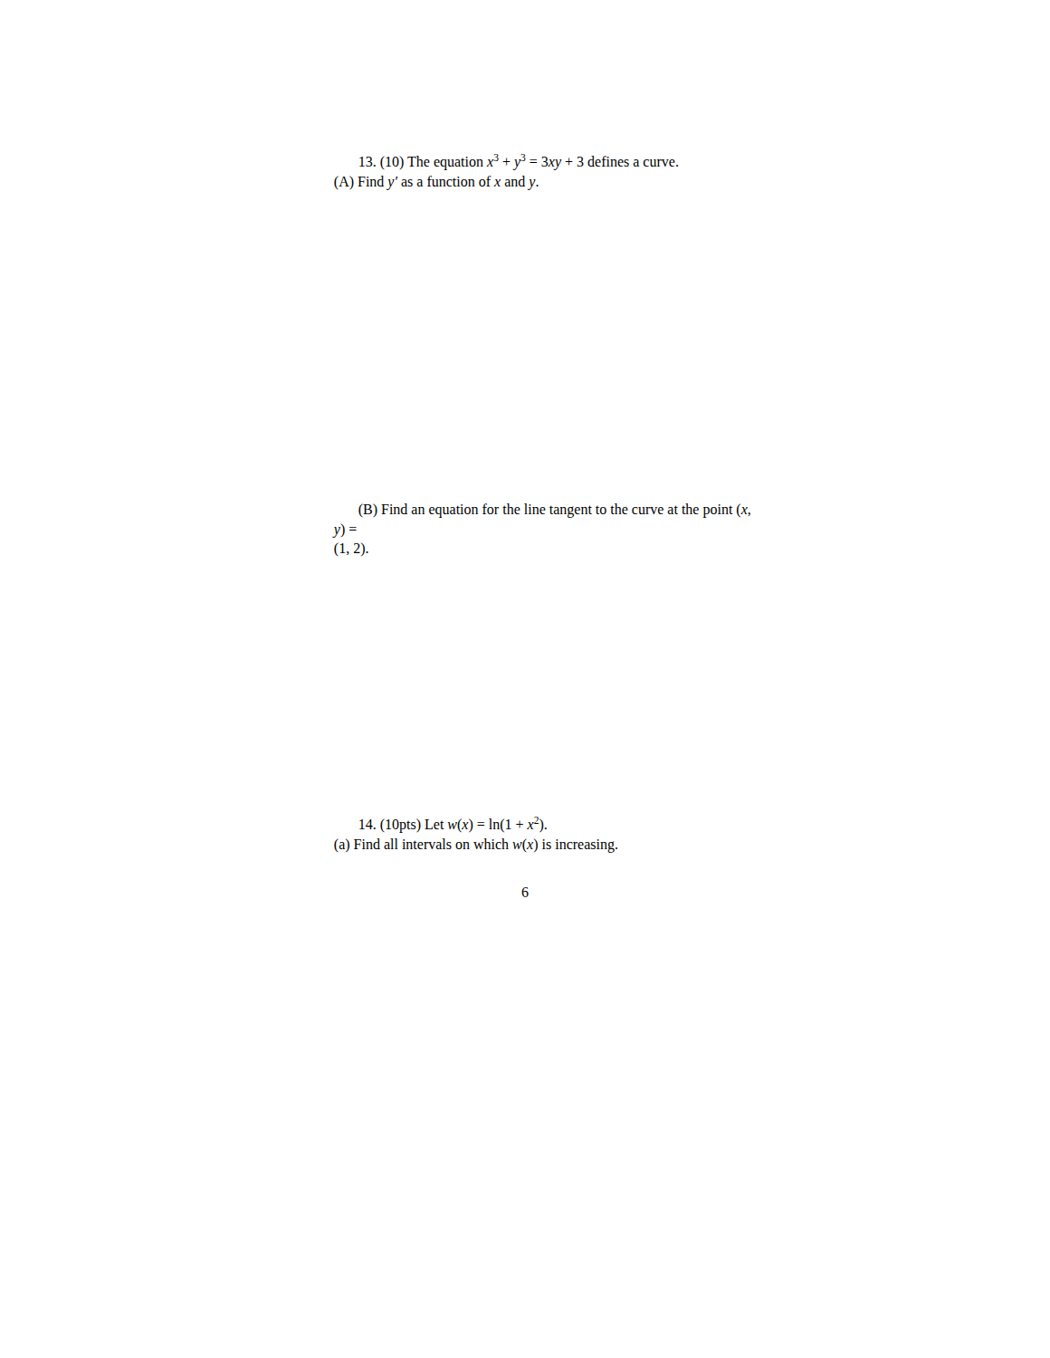13. (10) The equation x3 + y3 = 3xy + 3 defines a curve.
(A) Find y′ as a function of x and y.
(B) Find an equation for the line tangent to the curve at the point (x, y) =
(1, 2).
14. (10pts) Let w(x) = ln(1 + x2).
(a) Find all intervals on which w(x) is increasing.
6